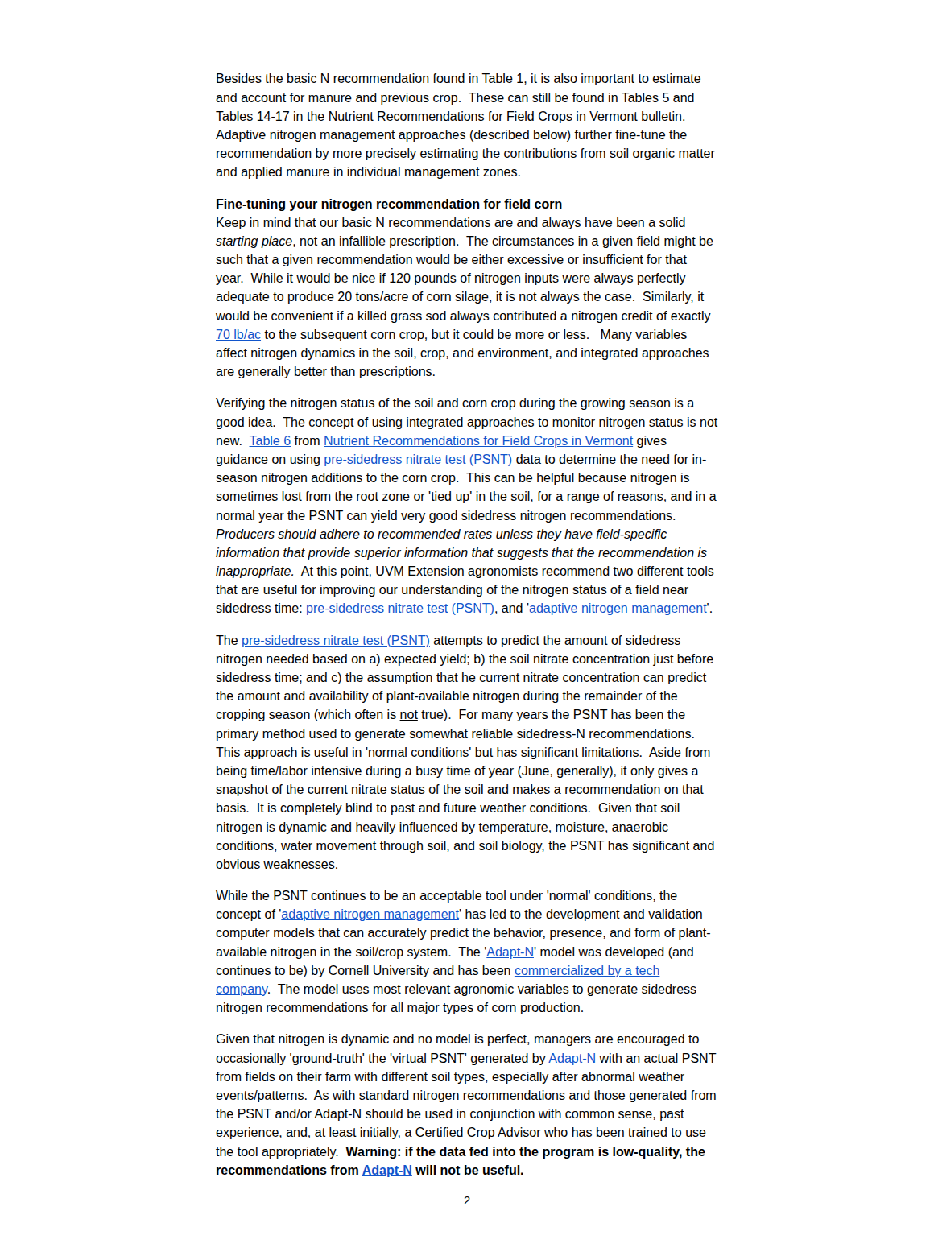Besides the basic N recommendation found in Table 1, it is also important to estimate and account for manure and previous crop. These can still be found in Tables 5 and Tables 14-17 in the Nutrient Recommendations for Field Crops in Vermont bulletin. Adaptive nitrogen management approaches (described below) further fine-tune the recommendation by more precisely estimating the contributions from soil organic matter and applied manure in individual management zones.
Fine-tuning your nitrogen recommendation for field corn
Keep in mind that our basic N recommendations are and always have been a solid starting place, not an infallible prescription. The circumstances in a given field might be such that a given recommendation would be either excessive or insufficient for that year. While it would be nice if 120 pounds of nitrogen inputs were always perfectly adequate to produce 20 tons/acre of corn silage, it is not always the case. Similarly, it would be convenient if a killed grass sod always contributed a nitrogen credit of exactly 70 lb/ac to the subsequent corn crop, but it could be more or less. Many variables affect nitrogen dynamics in the soil, crop, and environment, and integrated approaches are generally better than prescriptions.
Verifying the nitrogen status of the soil and corn crop during the growing season is a good idea. The concept of using integrated approaches to monitor nitrogen status is not new. Table 6 from Nutrient Recommendations for Field Crops in Vermont gives guidance on using pre-sidedress nitrate test (PSNT) data to determine the need for in-season nitrogen additions to the corn crop. This can be helpful because nitrogen is sometimes lost from the root zone or 'tied up' in the soil, for a range of reasons, and in a normal year the PSNT can yield very good sidedress nitrogen recommendations. Producers should adhere to recommended rates unless they have field-specific information that provide superior information that suggests that the recommendation is inappropriate. At this point, UVM Extension agronomists recommend two different tools that are useful for improving our understanding of the nitrogen status of a field near sidedress time: pre-sidedress nitrate test (PSNT), and 'adaptive nitrogen management'.
The pre-sidedress nitrate test (PSNT) attempts to predict the amount of sidedress nitrogen needed based on a) expected yield; b) the soil nitrate concentration just before sidedress time; and c) the assumption that he current nitrate concentration can predict the amount and availability of plant-available nitrogen during the remainder of the cropping season (which often is not true). For many years the PSNT has been the primary method used to generate somewhat reliable sidedress-N recommendations. This approach is useful in 'normal conditions' but has significant limitations. Aside from being time/labor intensive during a busy time of year (June, generally), it only gives a snapshot of the current nitrate status of the soil and makes a recommendation on that basis. It is completely blind to past and future weather conditions. Given that soil nitrogen is dynamic and heavily influenced by temperature, moisture, anaerobic conditions, water movement through soil, and soil biology, the PSNT has significant and obvious weaknesses.
While the PSNT continues to be an acceptable tool under 'normal' conditions, the concept of 'adaptive nitrogen management' has led to the development and validation computer models that can accurately predict the behavior, presence, and form of plant-available nitrogen in the soil/crop system. The 'Adapt-N' model was developed (and continues to be) by Cornell University and has been commercialized by a tech company. The model uses most relevant agronomic variables to generate sidedress nitrogen recommendations for all major types of corn production.
Given that nitrogen is dynamic and no model is perfect, managers are encouraged to occasionally 'ground-truth' the 'virtual PSNT' generated by Adapt-N with an actual PSNT from fields on their farm with different soil types, especially after abnormal weather events/patterns. As with standard nitrogen recommendations and those generated from the PSNT and/or Adapt-N should be used in conjunction with common sense, past experience, and, at least initially, a Certified Crop Advisor who has been trained to use the tool appropriately. Warning: if the data fed into the program is low-quality, the recommendations from Adapt-N will not be useful.
2